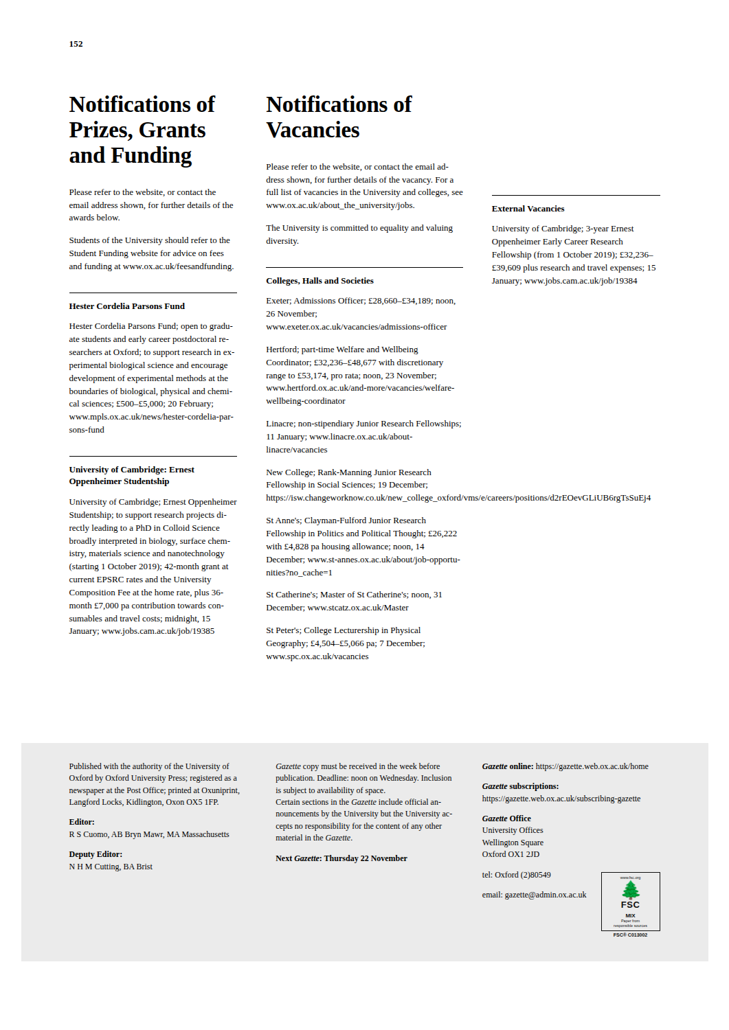152
Notifications of Prizes, Grants and Funding
Please refer to the website, or contact the email address shown, for further details of the awards below.
Students of the University should refer to the Student Funding website for advice on fees and funding at www.ox.ac.uk/feesandfunding.
Hester Cordelia Parsons Fund
Hester Cordelia Parsons Fund; open to graduate students and early career postdoctoral researchers at Oxford; to support research in experimental biological science and encourage development of experimental methods at the boundaries of biological, physical and chemical sciences; £500–£5,000; 20 February; www.mpls.ox.ac.uk/news/hester-cordelia-parsons-fund
University of Cambridge: Ernest Oppenheimer Studentship
University of Cambridge; Ernest Oppenheimer Studentship; to support research projects directly leading to a PhD in Colloid Science broadly interpreted in biology, surface chemistry, materials science and nanotechnology (starting 1 October 2019); 42-month grant at current EPSRC rates and the University Composition Fee at the home rate, plus 36-month £7,000 pa contribution towards consumables and travel costs; midnight, 15 January; www.jobs.cam.ac.uk/job/19385
Notifications of Vacancies
Please refer to the website, or contact the email address shown, for further details of the vacancy. For a full list of vacancies in the University and colleges, see www.ox.ac.uk/about_the_university/jobs.
The University is committed to equality and valuing diversity.
Colleges, Halls and Societies
Exeter; Admissions Officer; £28,660–£34,189; noon, 26 November; www.exeter.ox.ac.uk/vacancies/admissions-officer
Hertford; part-time Welfare and Wellbeing Coordinator; £32,236–£48,677 with discretionary range to £53,174, pro rata; noon, 23 November; www.hertford.ox.ac.uk/and-more/vacancies/welfare-wellbeing-coordinator
Linacre; non-stipendiary Junior Research Fellowships; 11 January; www.linacre.ox.ac.uk/about-linacre/vacancies
New College; Rank-Manning Junior Research Fellowship in Social Sciences; 19 December; https://isw.changeworknow.co.uk/new_college_oxford/vms/e/careers/positions/d2rEOevGLiUB6rgTsSuEj4
St Anne's; Clayman-Fulford Junior Research Fellowship in Politics and Political Thought; £26,222 with £4,828 pa housing allowance; noon, 14 December; www.st-annes.ox.ac.uk/about/job-opportunities?no_cache=1
St Catherine's; Master of St Catherine's; noon, 31 December; www.stcatz.ox.ac.uk/Master
St Peter's; College Lecturership in Physical Geography; £4,504–£5,066 pa; 7 December; www.spc.ox.ac.uk/vacancies
External Vacancies
University of Cambridge; 3-year Ernest Oppenheimer Early Career Research Fellowship (from 1 October 2019); £32,236–£39,609 plus research and travel expenses; 15 January; www.jobs.cam.ac.uk/job/19384
Published with the authority of the University of Oxford by Oxford University Press; registered as a newspaper at the Post Office; printed at Oxuniprint, Langford Locks, Kidlington, Oxon OX5 1FP.
Editor:
R S Cuomo, AB Bryn Mawr, MA Massachusetts
Deputy Editor:
N H M Cutting, BA Brist
Gazette copy must be received in the week before publication. Deadline: noon on Wednesday. Inclusion is subject to availability of space.
Certain sections in the Gazette include official announcements by the University but the University accepts no responsibility for the content of any other material in the Gazette.
Next Gazette: Thursday 22 November
Gazette online: https://gazette.web.ox.ac.uk/home
Gazette subscriptions: https://gazette.web.ox.ac.uk/subscribing-gazette
Gazette Office
University Offices
Wellington Square
Oxford OX1 2JD
www.fsc.org
🌲
FSC
MIX
Paper from
responsible sources
FSC® C013002
tel: Oxford (2)80549
email: gazette@admin.ox.ac.uk